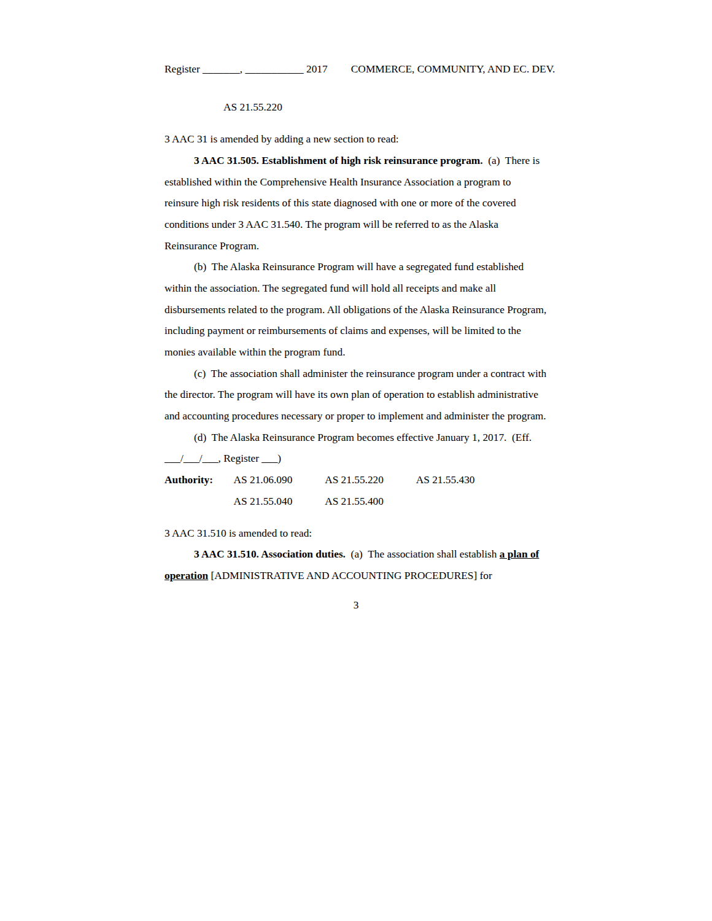Register _______, ___________ 2017 COMMERCE, COMMUNITY, AND EC. DEV.
AS 21.55.220
3 AAC 31 is amended by adding a new section to read:
3 AAC 31.505. Establishment of high risk reinsurance program. (a) There is established within the Comprehensive Health Insurance Association a program to reinsure high risk residents of this state diagnosed with one or more of the covered conditions under 3 AAC 31.540. The program will be referred to as the Alaska Reinsurance Program.
(b) The Alaska Reinsurance Program will have a segregated fund established within the association. The segregated fund will hold all receipts and make all disbursements related to the program. All obligations of the Alaska Reinsurance Program, including payment or reimbursements of claims and expenses, will be limited to the monies available within the program fund.
(c) The association shall administer the reinsurance program under a contract with the director. The program will have its own plan of operation to establish administrative and accounting procedures necessary or proper to implement and administer the program.
(d) The Alaska Reinsurance Program becomes effective January 1, 2017. (Eff. ___/___/___, Register ___)
| Authority: | AS 21.06.090 | AS 21.55.220 | AS 21.55.430 |
| | AS 21.55.040 | AS 21.55.400 | |
3 AAC 31.510 is amended to read:
3 AAC 31.510. Association duties. (a) The association shall establish a plan of operation [ADMINISTRATIVE AND ACCOUNTING PROCEDURES] for
3